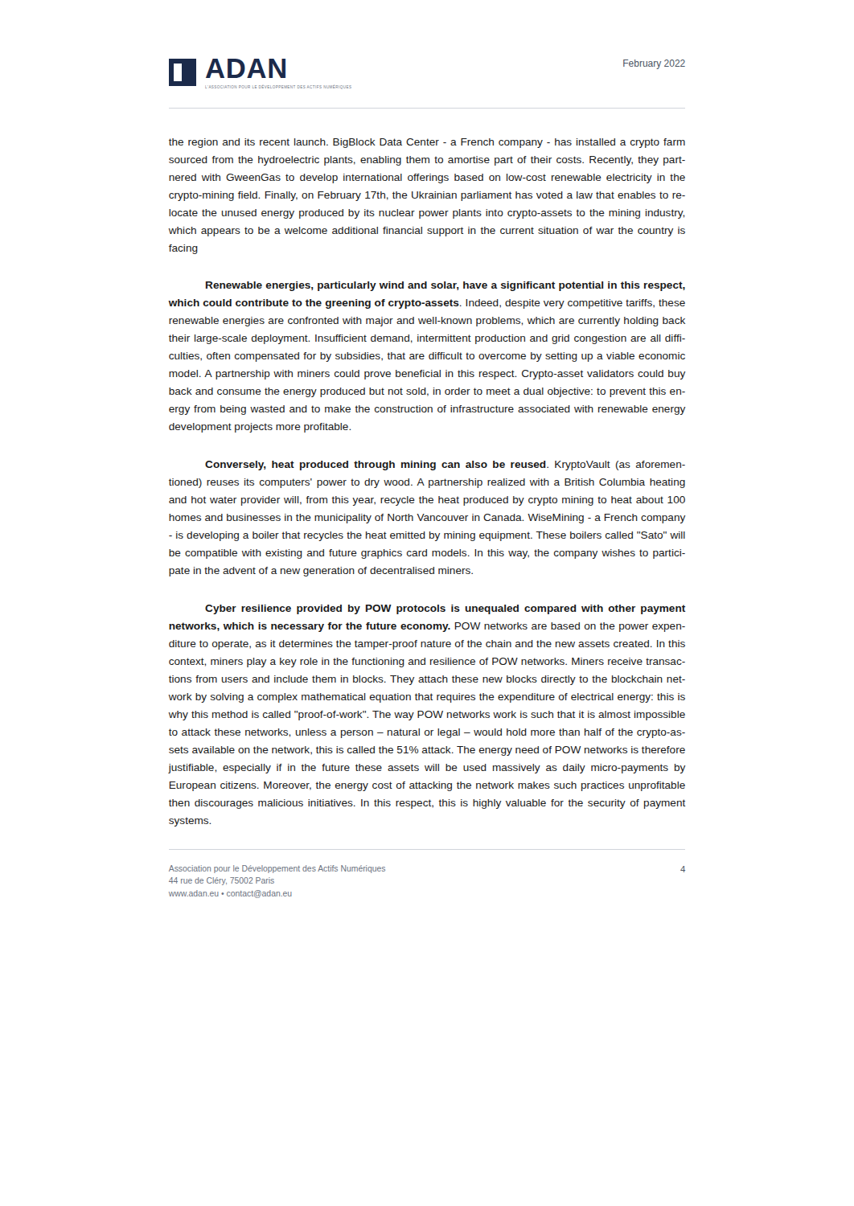ADAN L'Association pour le Développement des Actifs Numériques
February 2022
the region and its recent launch. BigBlock Data Center - a French company - has installed a crypto farm sourced from the hydroelectric plants, enabling them to amortise part of their costs. Recently, they partnered with GweenGas to develop international offerings based on low-cost renewable electricity in the crypto-mining field. Finally, on February 17th, the Ukrainian parliament has voted a law that enables to relocate the unused energy produced by its nuclear power plants into crypto-assets to the mining industry, which appears to be a welcome additional financial support in the current situation of war the country is facing
Renewable energies, particularly wind and solar, have a significant potential in this respect, which could contribute to the greening of crypto-assets. Indeed, despite very competitive tariffs, these renewable energies are confronted with major and well-known problems, which are currently holding back their large-scale deployment. Insufficient demand, intermittent production and grid congestion are all difficulties, often compensated for by subsidies, that are difficult to overcome by setting up a viable economic model. A partnership with miners could prove beneficial in this respect. Crypto-asset validators could buy back and consume the energy produced but not sold, in order to meet a dual objective: to prevent this energy from being wasted and to make the construction of infrastructure associated with renewable energy development projects more profitable.
Conversely, heat produced through mining can also be reused. KryptoVault (as aforementioned) reuses its computers' power to dry wood. A partnership realized with a British Columbia heating and hot water provider will, from this year, recycle the heat produced by crypto mining to heat about 100 homes and businesses in the municipality of North Vancouver in Canada. WiseMining - a French company - is developing a boiler that recycles the heat emitted by mining equipment. These boilers called "Sato" will be compatible with existing and future graphics card models. In this way, the company wishes to participate in the advent of a new generation of decentralised miners.
Cyber resilience provided by POW protocols is unequaled compared with other payment networks, which is necessary for the future economy. POW networks are based on the power expenditure to operate, as it determines the tamper-proof nature of the chain and the new assets created. In this context, miners play a key role in the functioning and resilience of POW networks. Miners receive transactions from users and include them in blocks. They attach these new blocks directly to the blockchain network by solving a complex mathematical equation that requires the expenditure of electrical energy: this is why this method is called "proof-of-work". The way POW networks work is such that it is almost impossible to attack these networks, unless a person – natural or legal – would hold more than half of the crypto-assets available on the network, this is called the 51% attack. The energy need of POW networks is therefore justifiable, especially if in the future these assets will be used massively as daily micro-payments by European citizens. Moreover, the energy cost of attacking the network makes such practices unprofitable then discourages malicious initiatives. In this respect, this is highly valuable for the security of payment systems.
Association pour le Développement des Actifs Numériques
44 rue de Cléry, 75002 Paris
www.adan.eu • contact@adan.eu
4